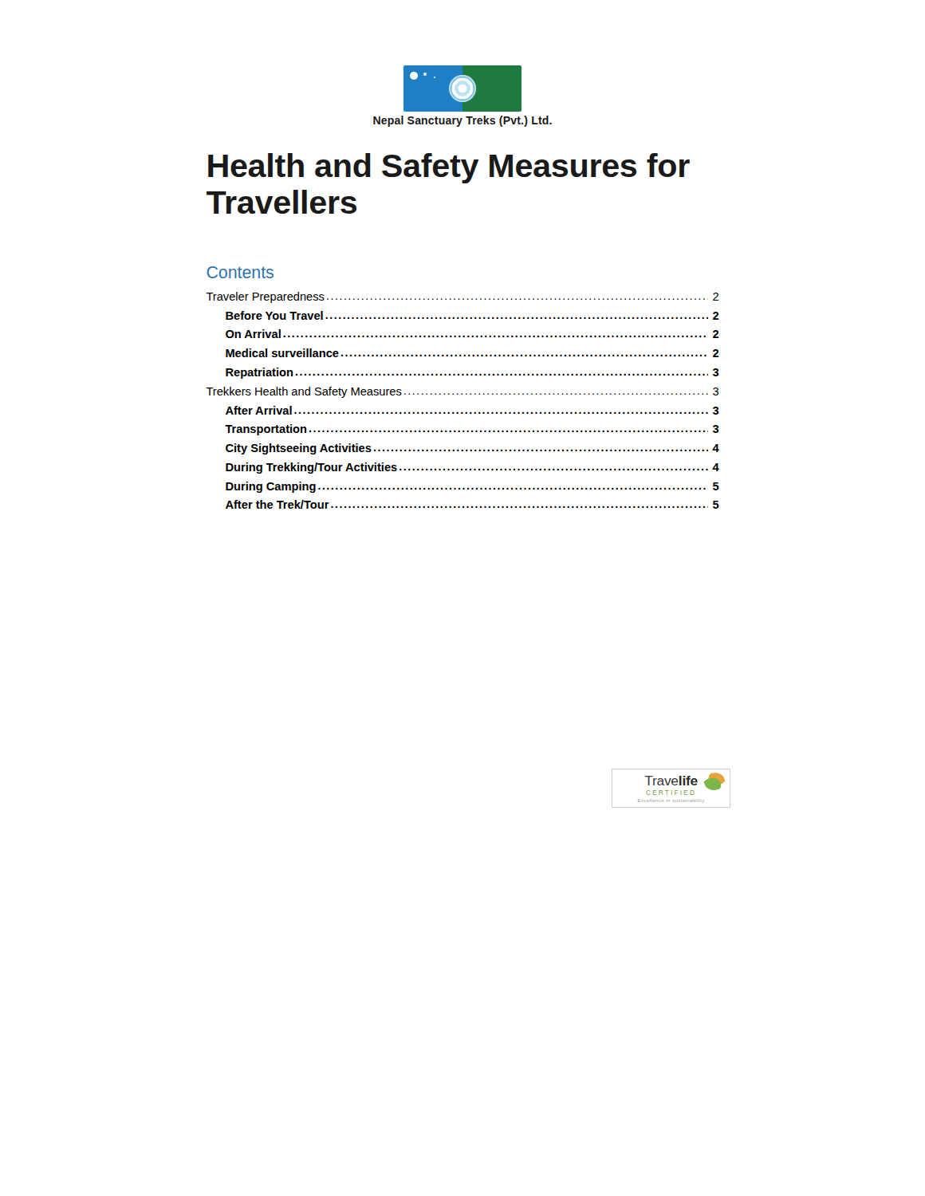Nepal Sanctuary Treks (Pvt.) Ltd.
Health and Safety Measures for Travellers
Contents
Traveler Preparedness ........................................................................................................................... 2
Before You Travel ................................................................................................................................. 2
On Arrival ......................................................................................................................................... 2
Medical surveillance ............................................................................................................................. 2
Repatriation ..................................................................................................................................... 3
Trekkers Health and Safety Measures ..................................................................................................... 3
After Arrival ..................................................................................................................................... 3
Transportation ................................................................................................................................. 3
City Sightseeing Activities ................................................................................................................. 4
During Trekking/Tour Activities ....................................................................................................... 4
During Camping ............................................................................................................................... 5
After the Trek/Tour ............................................................................................................................. 5
Travelife
CERTIFIED
Excellence in sustainability